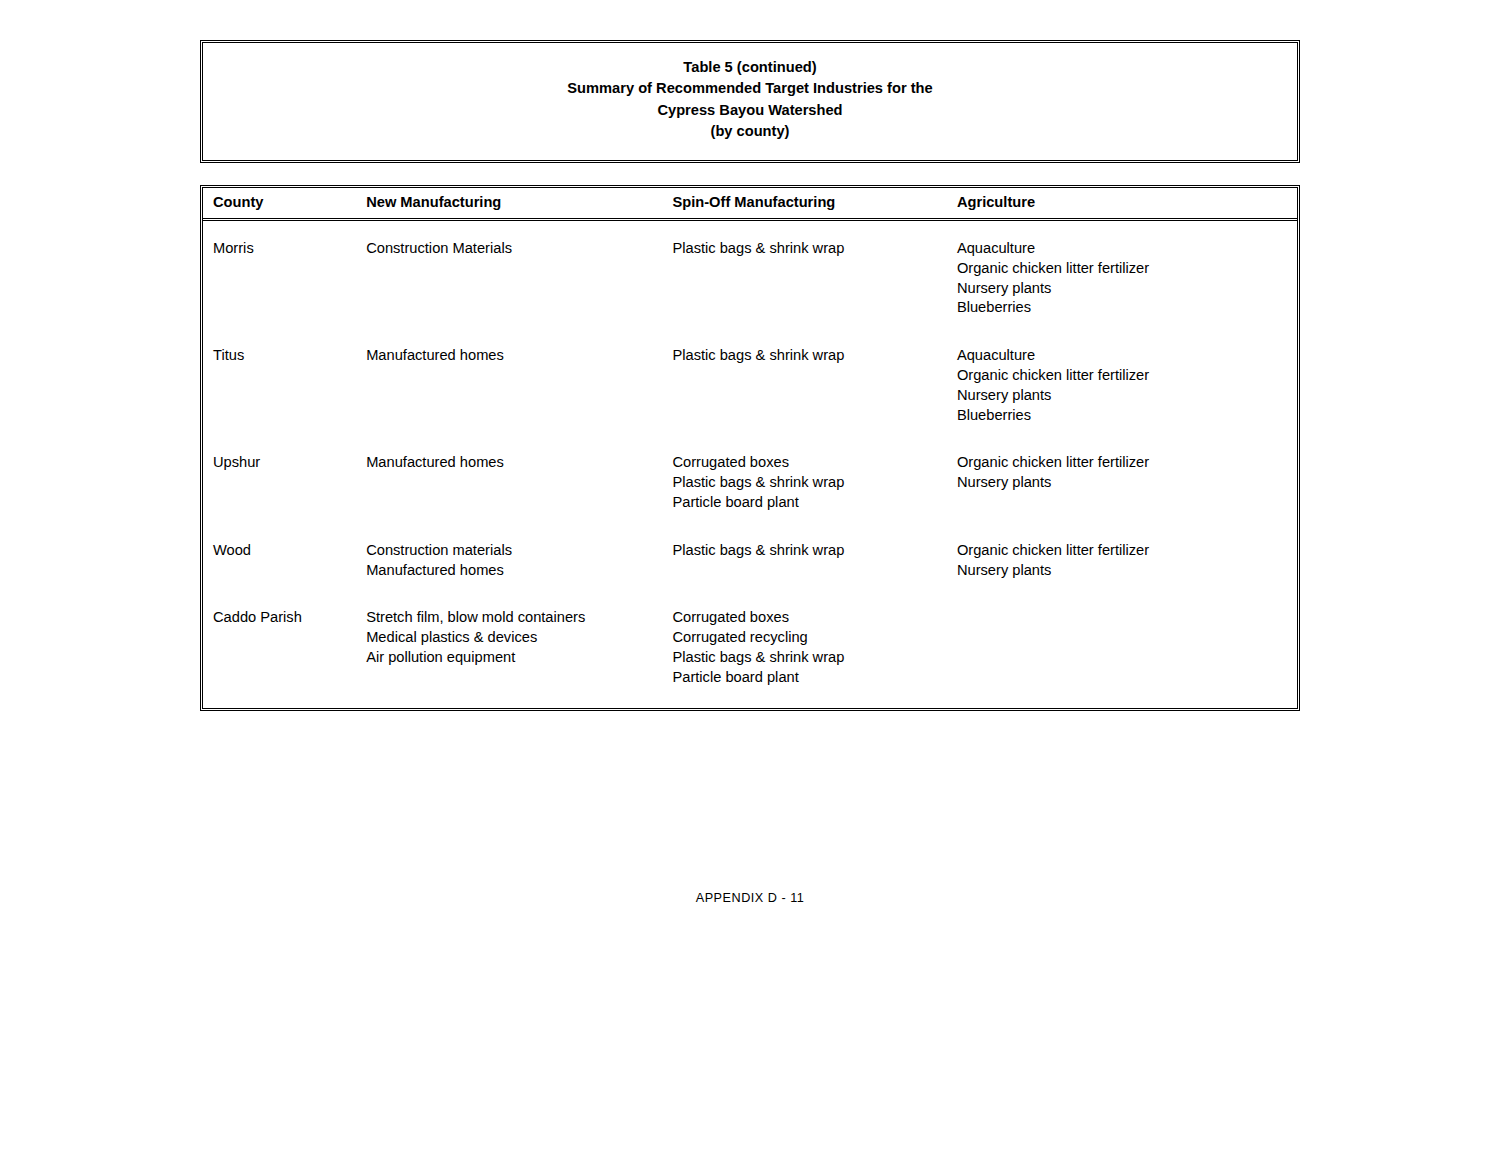Table 5 (continued)
Summary of Recommended Target Industries for the
Cypress Bayou Watershed
(by county)
| County | New Manufacturing | Spin-Off Manufacturing | Agriculture |
| --- | --- | --- | --- |
| Morris | Construction Materials | Plastic bags & shrink wrap | Aquaculture Organic chicken litter fertilizer Nursery plants Blueberries |
| Titus | Manufactured homes | Plastic bags & shrink wrap | Aquaculture Organic chicken litter fertilizer Nursery plants Blueberries |
| Upshur | Manufactured homes | Corrugated boxes Plastic bags & shrink wrap Particle board plant | Organic chicken litter fertilizer Nursery plants |
| Wood | Construction materials Manufactured homes | Plastic bags & shrink wrap | Organic chicken litter fertilizer Nursery plants |
| Caddo Parish | Stretch film, blow mold containers Medical plastics & devices Air pollution equipment | Corrugated boxes Corrugated recycling Plastic bags & shrink wrap Particle board plant | |
APPENDIX D - 11